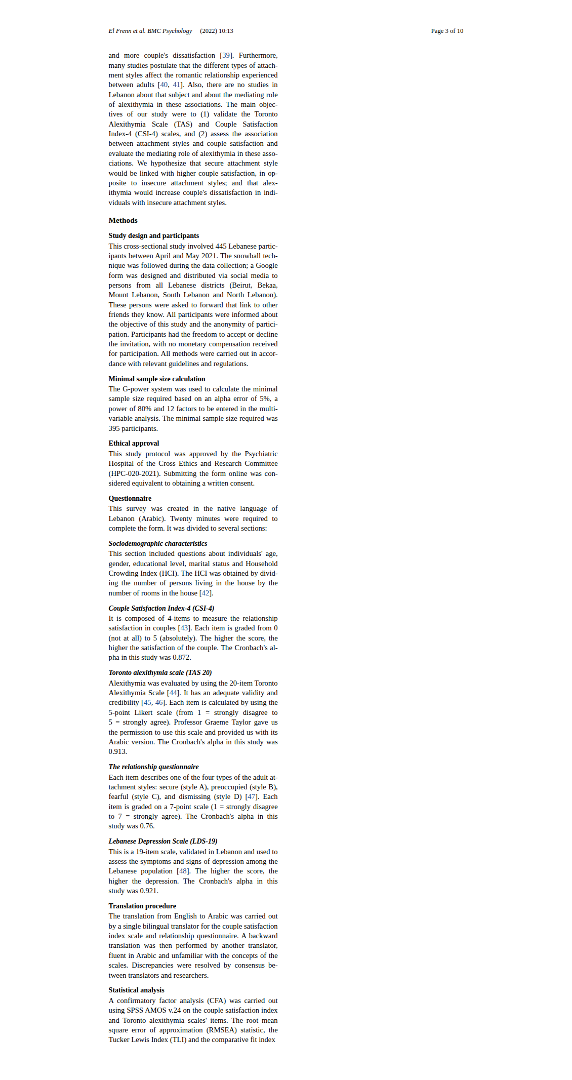El Frenn et al. BMC Psychology (2022) 10:13
Page 3 of 10
and more couple's dissatisfaction [39]. Furthermore, many studies postulate that the different types of attachment styles affect the romantic relationship experienced between adults [40, 41]. Also, there are no studies in Lebanon about that subject and about the mediating role of alexithymia in these associations. The main objectives of our study were to (1) validate the Toronto Alexithymia Scale (TAS) and Couple Satisfaction Index-4 (CSI-4) scales, and (2) assess the association between attachment styles and couple satisfaction and evaluate the mediating role of alexithymia in these associations. We hypothesize that secure attachment style would be linked with higher couple satisfaction, in opposite to insecure attachment styles; and that alexithymia would increase couple's dissatisfaction in individuals with insecure attachment styles.
Methods
Study design and participants
This cross-sectional study involved 445 Lebanese participants between April and May 2021. The snowball technique was followed during the data collection; a Google form was designed and distributed via social media to persons from all Lebanese districts (Beirut, Bekaa, Mount Lebanon, South Lebanon and North Lebanon). These persons were asked to forward that link to other friends they know. All participants were informed about the objective of this study and the anonymity of participation. Participants had the freedom to accept or decline the invitation, with no monetary compensation received for participation. All methods were carried out in accordance with relevant guidelines and regulations.
Minimal sample size calculation
The G-power system was used to calculate the minimal sample size required based on an alpha error of 5%, a power of 80% and 12 factors to be entered in the multivariable analysis. The minimal sample size required was 395 participants.
Ethical approval
This study protocol was approved by the Psychiatric Hospital of the Cross Ethics and Research Committee (HPC-020-2021). Submitting the form online was considered equivalent to obtaining a written consent.
Questionnaire
This survey was created in the native language of Lebanon (Arabic). Twenty minutes were required to complete the form. It was divided to several sections:
Sociodemographic characteristics
This section included questions about individuals' age, gender, educational level, marital status and Household Crowding Index (HCI). The HCI was obtained by dividing the number of persons living in the house by the number of rooms in the house [42].
Couple Satisfaction Index-4 (CSI-4)
It is composed of 4-items to measure the relationship satisfaction in couples [43]. Each item is graded from 0 (not at all) to 5 (absolutely). The higher the score, the higher the satisfaction of the couple. The Cronbach's alpha in this study was 0.872.
Toronto alexithymia scale (TAS 20)
Alexithymia was evaluated by using the 20-item Toronto Alexithymia Scale [44]. It has an adequate validity and credibility [45, 46]. Each item is calculated by using the 5-point Likert scale (from 1 = strongly disagree to 5 = strongly agree). Professor Graeme Taylor gave us the permission to use this scale and provided us with its Arabic version. The Cronbach's alpha in this study was 0.913.
The relationship questionnaire
Each item describes one of the four types of the adult attachment styles: secure (style A), preoccupied (style B), fearful (style C), and dismissing (style D) [47]. Each item is graded on a 7-point scale (1 = strongly disagree to 7 = strongly agree). The Cronbach's alpha in this study was 0.76.
Lebanese Depression Scale (LDS-19)
This is a 19-item scale, validated in Lebanon and used to assess the symptoms and signs of depression among the Lebanese population [48]. The higher the score, the higher the depression. The Cronbach's alpha in this study was 0.921.
Translation procedure
The translation from English to Arabic was carried out by a single bilingual translator for the couple satisfaction index scale and relationship questionnaire. A backward translation was then performed by another translator, fluent in Arabic and unfamiliar with the concepts of the scales. Discrepancies were resolved by consensus between translators and researchers.
Statistical analysis
A confirmatory factor analysis (CFA) was carried out using SPSS AMOS v.24 on the couple satisfaction index and Toronto alexithymia scales' items. The root mean square error of approximation (RMSEA) statistic, the Tucker Lewis Index (TLI) and the comparative fit index